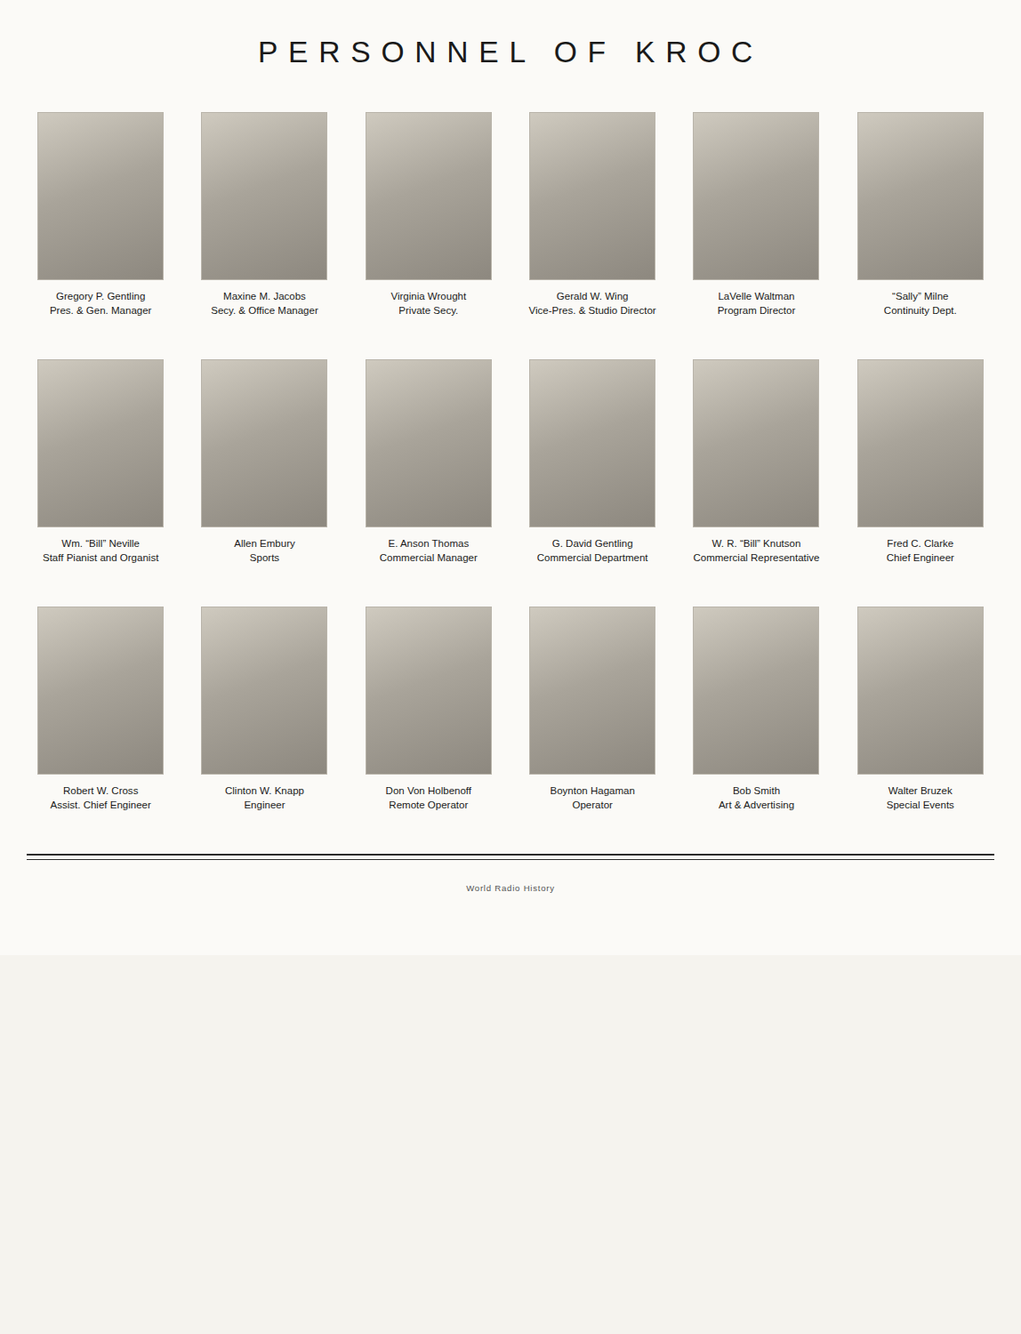Personnel of KROC
Gregory P. Gentling Pres. & Gen. Manager
Maxine M. Jacobs Secy. & Office Manager
Virginia Wrought Private Secy.
Gerald W. Wing Vice-Pres. & Studio Director
LaVelle Waltman Program Director
“Sally” Milne Continuity Dept.
Wm. “Bill” Neville Staff Pianist and Organist
Allen Embury Sports
E. Anson Thomas Commercial Manager
G. David Gentling Commercial Department
W. R. “Bill” Knutson Commercial Representative
Fred C. Clarke Chief Engineer
Robert W. Cross Assist. Chief Engineer
Clinton W. Knapp Engineer
Don Von Holbenoff Remote Operator
Boynton Hagaman Operator
Bob Smith Art & Advertising
Walter Bruzek Special Events
World Radio History